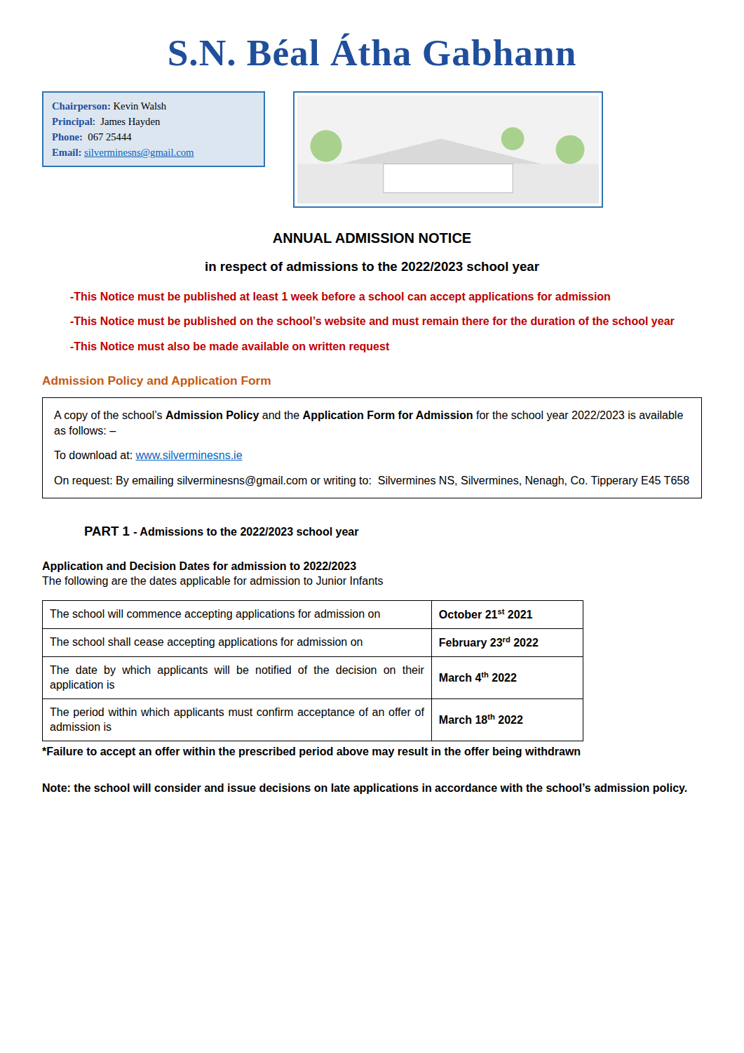S.N. Béal Átha Gabhann
Chairperson: Kevin Walsh
Principal: James Hayden
Phone: 067 25444
Email: silverminesns@gmail.com
ANNUAL ADMISSION NOTICE
in respect of admissions to the 2022/2023 school year
-This Notice must be published at least 1 week before a school can accept applications for admission
-This Notice must be published on the school’s website and must remain there for the duration of the school year
-This Notice must also be made available on written request
Admission Policy and Application Form
A copy of the school’s Admission Policy and the Application Form for Admission for the school year 2022/2023 is available as follows: –
To download at: www.silverminesns.ie
On request: By emailing silverminesns@gmail.com or writing to: Silvermines NS, Silvermines, Nenagh, Co. Tipperary E45 T658
PART 1 - Admissions to the 2022/2023 school year
Application and Decision Dates for admission to 2022/2023
The following are the dates applicable for admission to Junior Infants
| The school will commence accepting applications for admission on | October 21 st 2021 |
| The school shall cease accepting applications for admission on | February 23 rd 2022 |
| The date by which applicants will be notified of the decision on their application is | March 4 th 2022 |
| The period within which applicants must confirm acceptance of an offer of admission is | March 18 th 2022 |
*Failure to accept an offer within the prescribed period above may result in the offer being withdrawn
Note: the school will consider and issue decisions on late applications in accordance with the school’s admission policy.